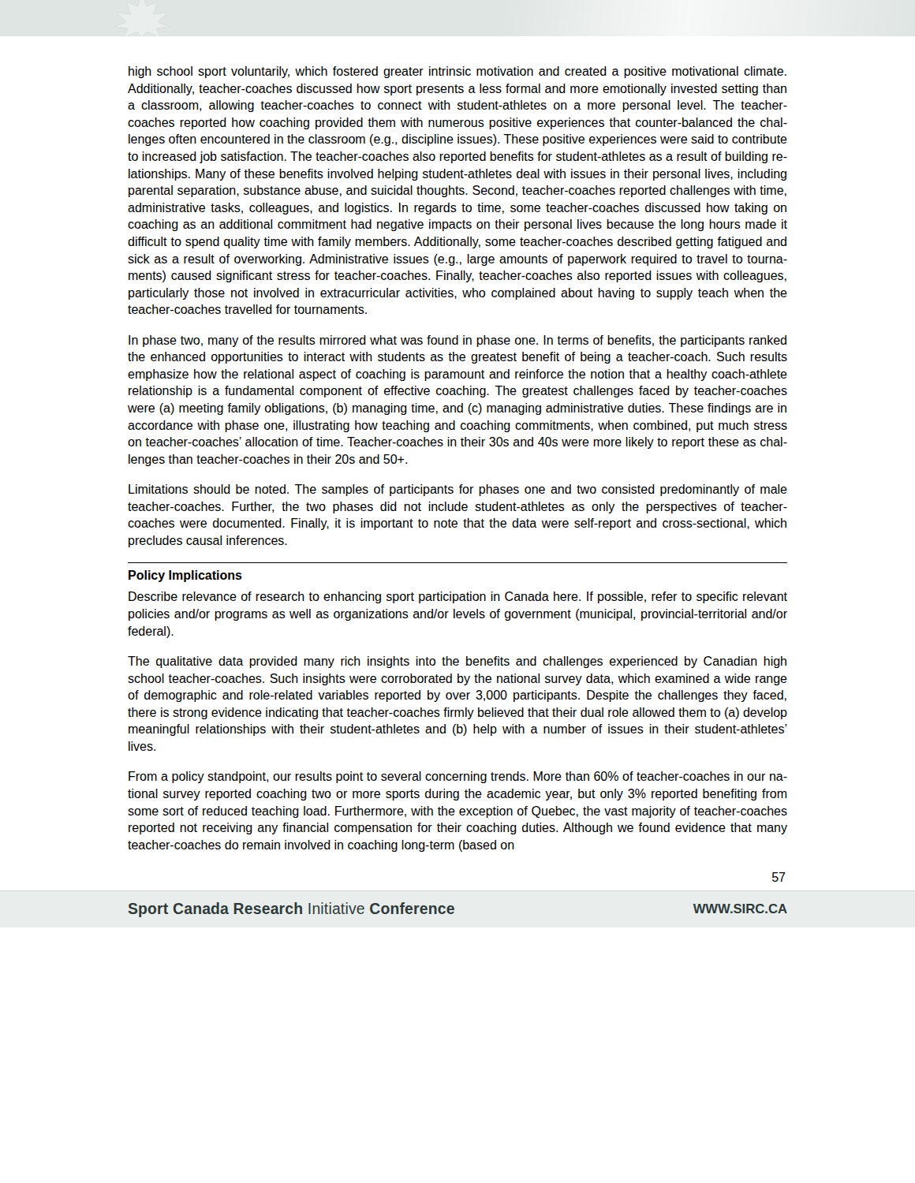high school sport voluntarily, which fostered greater intrinsic motivation and created a positive motivational climate. Additionally, teacher-coaches discussed how sport presents a less formal and more emotionally invested setting than a classroom, allowing teacher-coaches to connect with student-athletes on a more personal level. The teacher-coaches reported how coaching provided them with numerous positive experiences that counter-balanced the challenges often encountered in the classroom (e.g., discipline issues). These positive experiences were said to contribute to increased job satisfaction. The teacher-coaches also reported benefits for student-athletes as a result of building relationships. Many of these benefits involved helping student-athletes deal with issues in their personal lives, including parental separation, substance abuse, and suicidal thoughts. Second, teacher-coaches reported challenges with time, administrative tasks, colleagues, and logistics. In regards to time, some teacher-coaches discussed how taking on coaching as an additional commitment had negative impacts on their personal lives because the long hours made it difficult to spend quality time with family members. Additionally, some teacher-coaches described getting fatigued and sick as a result of overworking. Administrative issues (e.g., large amounts of paperwork required to travel to tournaments) caused significant stress for teacher-coaches. Finally, teacher-coaches also reported issues with colleagues, particularly those not involved in extracurricular activities, who complained about having to supply teach when the teacher-coaches travelled for tournaments.
In phase two, many of the results mirrored what was found in phase one. In terms of benefits, the participants ranked the enhanced opportunities to interact with students as the greatest benefit of being a teacher-coach. Such results emphasize how the relational aspect of coaching is paramount and reinforce the notion that a healthy coach-athlete relationship is a fundamental component of effective coaching. The greatest challenges faced by teacher-coaches were (a) meeting family obligations, (b) managing time, and (c) managing administrative duties. These findings are in accordance with phase one, illustrating how teaching and coaching commitments, when combined, put much stress on teacher-coaches’ allocation of time. Teacher-coaches in their 30s and 40s were more likely to report these as challenges than teacher-coaches in their 20s and 50+.
Limitations should be noted. The samples of participants for phases one and two consisted predominantly of male teacher-coaches. Further, the two phases did not include student-athletes as only the perspectives of teacher-coaches were documented. Finally, it is important to note that the data were self-report and cross-sectional, which precludes causal inferences.
Policy Implications
Describe relevance of research to enhancing sport participation in Canada here. If possible, refer to specific relevant policies and/or programs as well as organizations and/or levels of government (municipal, provincial-territorial and/or federal).
The qualitative data provided many rich insights into the benefits and challenges experienced by Canadian high school teacher-coaches. Such insights were corroborated by the national survey data, which examined a wide range of demographic and role-related variables reported by over 3,000 participants. Despite the challenges they faced, there is strong evidence indicating that teacher-coaches firmly believed that their dual role allowed them to (a) develop meaningful relationships with their student-athletes and (b) help with a number of issues in their student-athletes’ lives.
From a policy standpoint, our results point to several concerning trends. More than 60% of teacher-coaches in our national survey reported coaching two or more sports during the academic year, but only 3% reported benefiting from some sort of reduced teaching load. Furthermore, with the exception of Quebec, the vast majority of teacher-coaches reported not receiving any financial compensation for their coaching duties. Although we found evidence that many teacher-coaches do remain involved in coaching long-term (based on
57
Sport Canada Research Initiative Conference
WWW.SIRC.CA